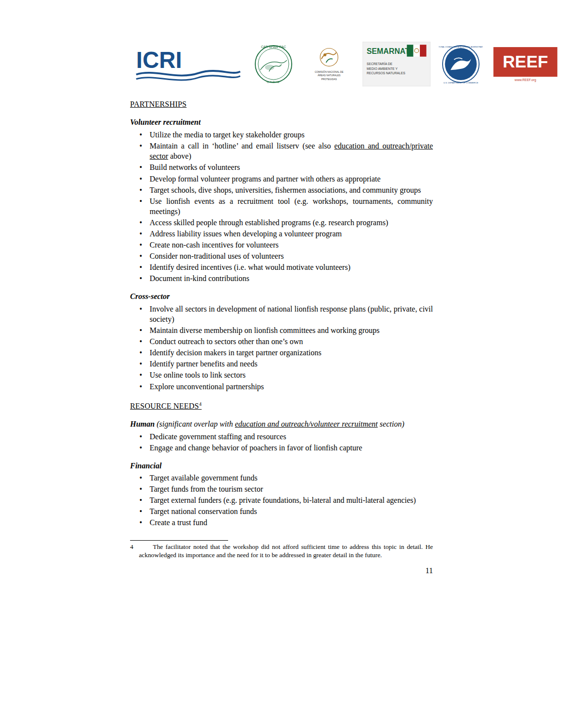PARTNERSHIPS
Volunteer recruitment
Utilize the media to target key stakeholder groups
Maintain a call in ‘hotline’ and email listserv (see also education and outreach/private sector above)
Build networks of volunteers
Develop formal volunteer programs and partner with others as appropriate
Target schools, dive shops, universities, fishermen associations, and community groups
Use lionfish events as a recruitment tool (e.g. workshops, tournaments, community meetings)
Access skilled people through established programs (e.g. research programs)
Address liability issues when developing a volunteer program
Create non-cash incentives for volunteers
Consider non-traditional uses of volunteers
Identify desired incentives (i.e. what would motivate volunteers)
Document in-kind contributions
Cross-sector
Involve all sectors in development of national lionfish response plans (public, private, civil society)
Maintain diverse membership on lionfish committees and working groups
Conduct outreach to sectors other than one’s own
Identify decision makers in target partner organizations
Identify partner benefits and needs
Use online tools to link sectors
Explore unconventional partnerships
RESOURCE NEEDS4
Human (significant overlap with education and outreach/volunteer recruitment section)
Dedicate government staffing and resources
Engage and change behavior of poachers in favor of lionfish capture
Financial
Target available government funds
Target funds from the tourism sector
Target external funders (e.g. private foundations, bi-lateral and multi-lateral agencies)
Target national conservation funds
Create a trust fund
4 The facilitator noted that the workshop did not afford sufficient time to address this topic in detail. He acknowledged its importance and the need for it to be addressed in greater detail in the future.
11